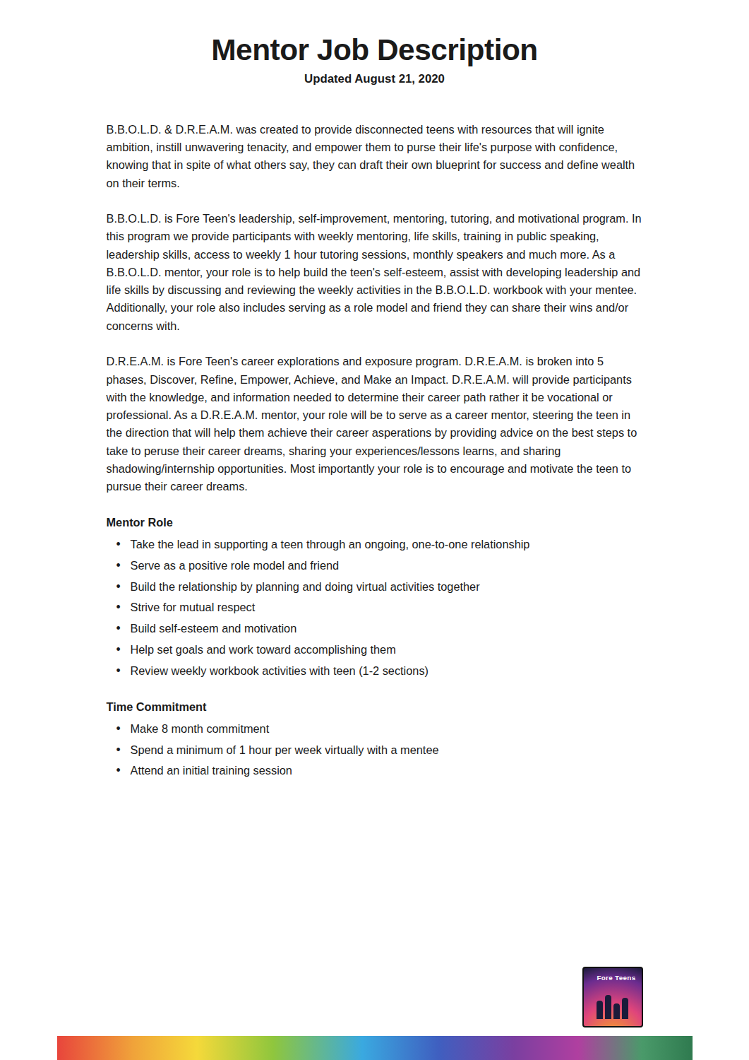Mentor Job Description
Updated August 21, 2020
B.B.O.L.D. & D.R.E.A.M. was created to provide disconnected teens with resources that will ignite ambition, instill unwavering tenacity, and empower them to purse their life's purpose with confidence, knowing that in spite of what others say, they can draft their own blueprint for success and define wealth on their terms.
B.B.O.L.D. is Fore Teen's leadership, self-improvement, mentoring, tutoring, and motivational program. In this program we provide participants with weekly mentoring, life skills, training in public speaking, leadership skills, access to weekly 1 hour tutoring sessions, monthly speakers and much more. As a B.B.O.L.D. mentor, your role is to help build the teen's self-esteem, assist with developing leadership and life skills by discussing and reviewing the weekly activities in the B.B.O.L.D. workbook with your mentee. Additionally, your role also includes serving as a role model and friend they can share their wins and/or concerns with.
D.R.E.A.M. is Fore Teen's career explorations and exposure program. D.R.E.A.M. is broken into 5 phases, Discover, Refine, Empower, Achieve, and Make an Impact. D.R.E.A.M. will provide participants with the knowledge, and information needed to determine their career path rather it be vocational or professional. As a D.R.E.A.M. mentor, your role will be to serve as a career mentor, steering the teen in the direction that will help them achieve their career asperations by providing advice on the best steps to take to peruse their career dreams, sharing your experiences/lessons learns, and sharing shadowing/internship opportunities. Most importantly your role is to encourage and motivate the teen to pursue their career dreams.
Mentor Role
Take the lead in supporting a teen through an ongoing, one-to-one relationship
Serve as a positive role model and friend
Build the relationship by planning and doing virtual activities together
Strive for mutual respect
Build self-esteem and motivation
Help set goals and work toward accomplishing them
Review weekly workbook activities with teen (1-2 sections)
Time Commitment
Make 8 month commitment
Spend a minimum of 1 hour per week virtually with a mentee
Attend an initial training session
Fore Teens